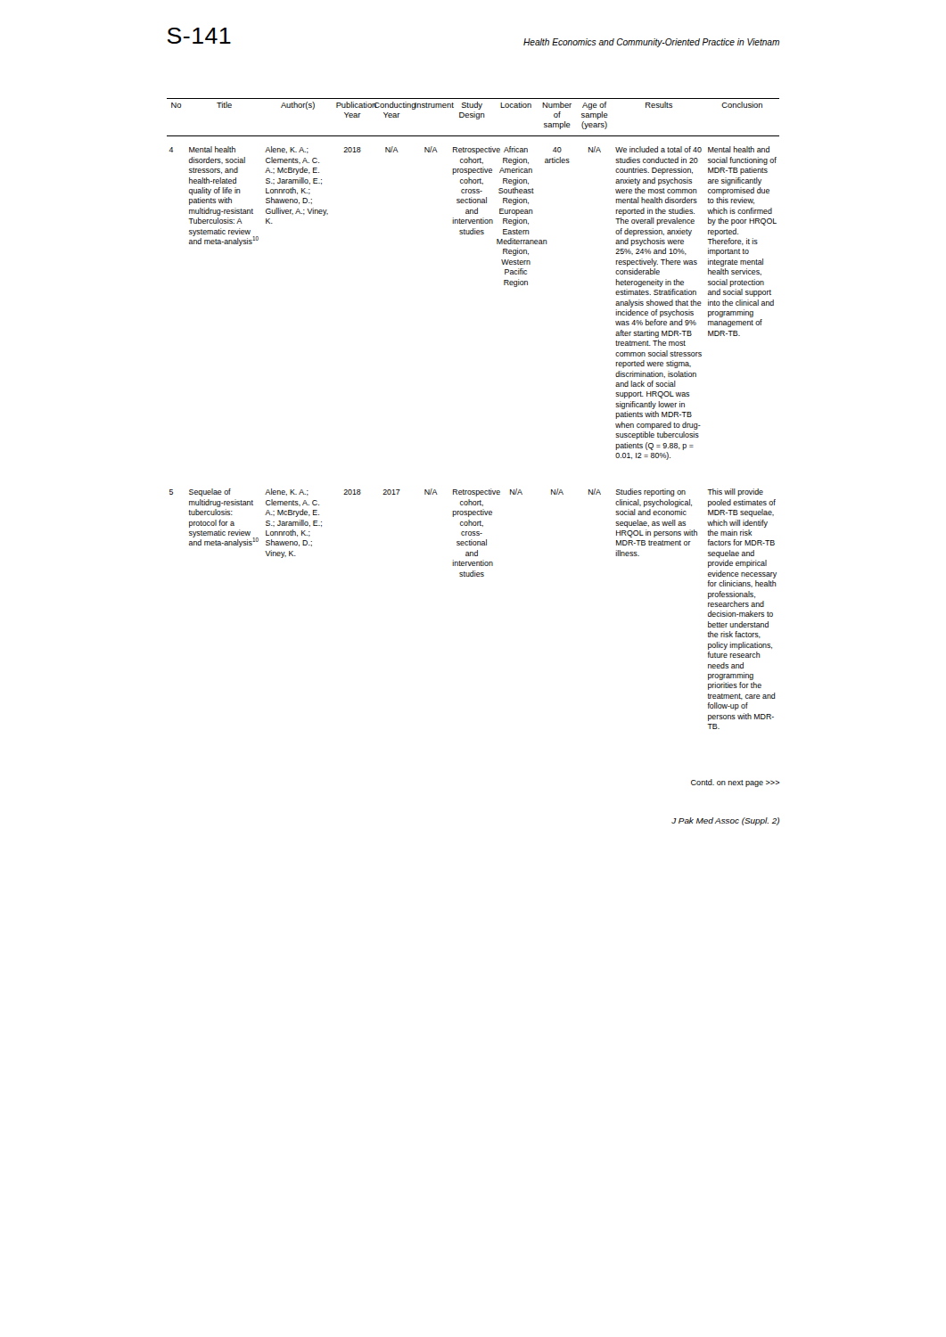S-141
Health Economics and Community-Oriented Practice in Vietnam
| No | Title | Author(s) | Publication Year | Conducting Year | Instrument | Study Design | Location | Number of sample | Age of sample (years) | Results | Conclusion |
| --- | --- | --- | --- | --- | --- | --- | --- | --- | --- | --- | --- |
| 4 | Mental health disorders, social stressors, and health-related quality of life in patients with multidrug-resistant Tuberculosis: A systematic review and meta-analysis 10 | Alene, K. A.; Clements, A. C. A.; McBryde, E. S.; Jaramillo, E.; Lonnroth, K.; Shaweno, D.; Gulliver, A.; Viney, K. | 2018 | N/A | N/A | Retrospective cohort, prospective cohort, cross-sectional and intervention studies | African Region, American Region, Southeast Region, European Region, Eastern Mediterranean Region, Western Pacific Region | 40 articles | N/A | We included a total of 40 studies conducted in 20 countries. Depression, anxiety and psychosis were the most common mental health disorders reported in the studies. The overall prevalence of depression, anxiety and psychosis were 25%, 24% and 10%, respectively. There was considerable heterogeneity in the estimates. Stratification analysis showed that the incidence of psychosis was 4% before and 9% after starting MDR-TB treatment. The most common social stressors reported were stigma, discrimination, isolation and lack of social support. HRQOL was significantly lower in patients with MDR-TB when compared to drug-susceptible tuberculosis patients (Q = 9.88, p = 0.01, I2 = 80%). | Mental health and social functioning of MDR-TB patients are significantly compromised due to this review, which is confirmed by the poor HRQOL reported. Therefore, it is important to integrate mental health services, social protection and social support into the clinical and programming management of MDR-TB. |
| 5 | Sequelae of multidrug-resistant tuberculosis: protocol for a systematic review and meta-analysis 10 | Alene, K. A.; Clements, A. C. A.; McBryde, E. S.; Jaramillo, E.; Lonnroth, K.; Shaweno, D.; Viney, K. | 2018 | 2017 | N/A | Retrospective cohort, prospective cohort, cross-sectional and intervention studies | N/A | N/A | N/A | Studies reporting on clinical, psychological, social and economic sequelae, as well as HRQOL in persons with MDR-TB treatment or illness. | This will provide pooled estimates of MDR-TB sequelae, which will identify the main risk factors for MDR-TB sequelae and provide empirical evidence necessary for clinicians, health professionals, researchers and decision-makers to better understand the risk factors, policy implications, future research needs and programming priorities for the treatment, care and follow-up of persons with MDR-TB. |
Contd. on next page >>>
J Pak Med Assoc (Suppl. 2)